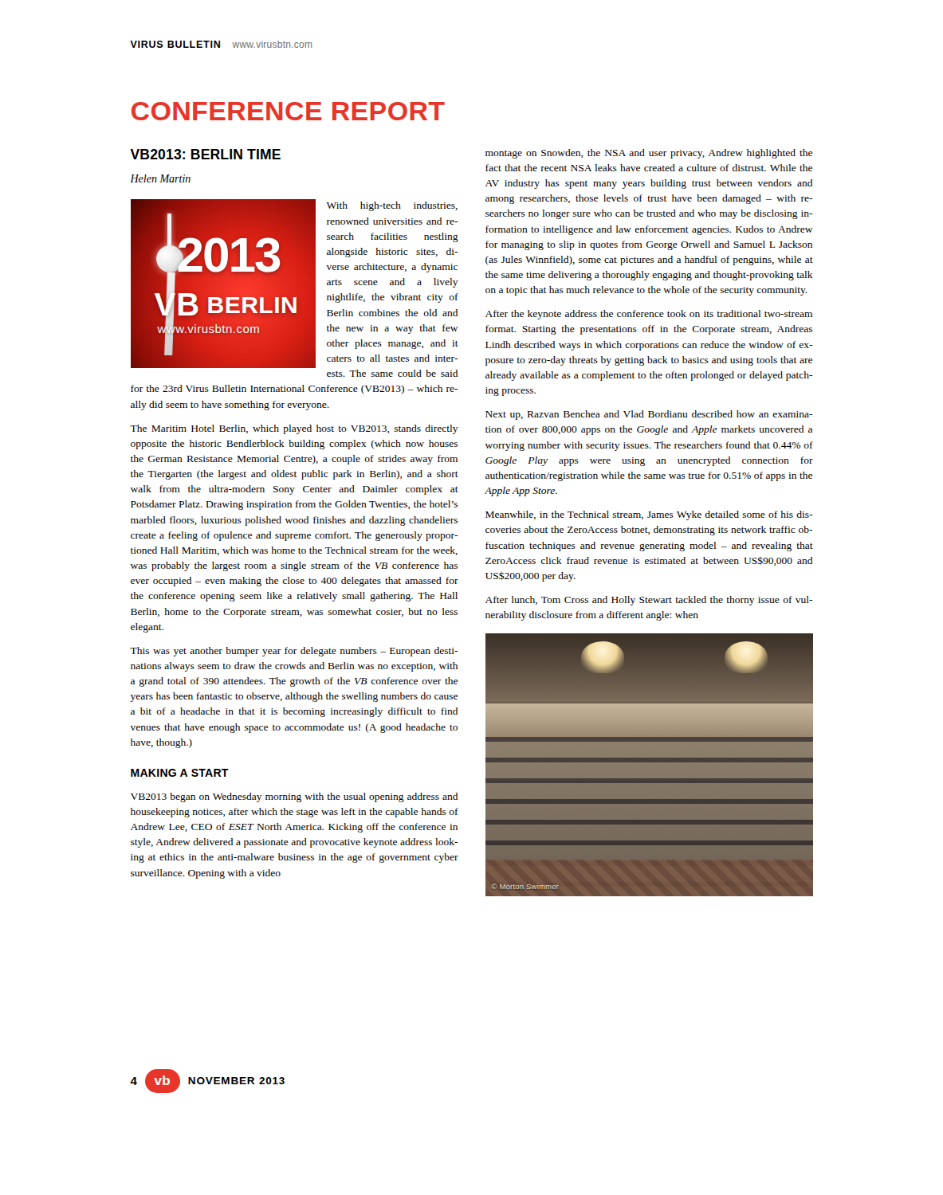VIRUS BULLETIN www.virusbtn.com
CONFERENCE REPORT
VB2013: BERLIN TIME
Helen Martin
2013
VB
BERLIN
www.virusbtn.com
With high-tech industries, renowned universities and research facilities nestling alongside historic sites, diverse architecture, a dynamic arts scene and a lively nightlife, the vibrant city of Berlin combines the old and the new in a way that few other places manage, and it caters to all tastes and interests. The same could be said for the 23rd Virus Bulletin International Conference (VB2013) – which really did seem to have something for everyone.
The Maritim Hotel Berlin, which played host to VB2013, stands directly opposite the historic Bendlerblock building complex (which now houses the German Resistance Memorial Centre), a couple of strides away from the Tiergarten (the largest and oldest public park in Berlin), and a short walk from the ultra-modern Sony Center and Daimler complex at Potsdamer Platz. Drawing inspiration from the Golden Twenties, the hotel’s marbled floors, luxurious polished wood finishes and dazzling chandeliers create a feeling of opulence and supreme comfort. The generously proportioned Hall Maritim, which was home to the Technical stream for the week, was probably the largest room a single stream of the VB conference has ever occupied – even making the close to 400 delegates that amassed for the conference opening seem like a relatively small gathering. The Hall Berlin, home to the Corporate stream, was somewhat cosier, but no less elegant.
This was yet another bumper year for delegate numbers – European destinations always seem to draw the crowds and Berlin was no exception, with a grand total of 390 attendees. The growth of the VB conference over the years has been fantastic to observe, although the swelling numbers do cause a bit of a headache in that it is becoming increasingly difficult to find venues that have enough space to accommodate us! (A good headache to have, though.)
MAKING A START
VB2013 began on Wednesday morning with the usual opening address and housekeeping notices, after which the stage was left in the capable hands of Andrew Lee, CEO of ESET North America. Kicking off the conference in style, Andrew delivered a passionate and provocative keynote address looking at ethics in the anti-malware business in the age of government cyber surveillance. Opening with a video
montage on Snowden, the NSA and user privacy, Andrew highlighted the fact that the recent NSA leaks have created a culture of distrust. While the AV industry has spent many years building trust between vendors and among researchers, those levels of trust have been damaged – with researchers no longer sure who can be trusted and who may be disclosing information to intelligence and law enforcement agencies. Kudos to Andrew for managing to slip in quotes from George Orwell and Samuel L Jackson (as Jules Winnfield), some cat pictures and a handful of penguins, while at the same time delivering a thoroughly engaging and thought-provoking talk on a topic that has much relevance to the whole of the security community.
After the keynote address the conference took on its traditional two-stream format. Starting the presentations off in the Corporate stream, Andreas Lindh described ways in which corporations can reduce the window of exposure to zero-day threats by getting back to basics and using tools that are already available as a complement to the often prolonged or delayed patching process.
Next up, Razvan Benchea and Vlad Bordianu described how an examination of over 800,000 apps on the Google and Apple markets uncovered a worrying number with security issues. The researchers found that 0.44% of Google Play apps were using an unencrypted connection for authentication/registration while the same was true for 0.51% of apps in the Apple App Store.
Meanwhile, in the Technical stream, James Wyke detailed some of his discoveries about the ZeroAccess botnet, demonstrating its network traffic obfuscation techniques and revenue generating model – and revealing that ZeroAccess click fraud revenue is estimated at between US$90,000 and US$200,000 per day.
After lunch, Tom Cross and Holly Stewart tackled the thorny issue of vulnerability disclosure from a different angle: when
© Morton Swimmer
4 vb NOVEMBER 2013